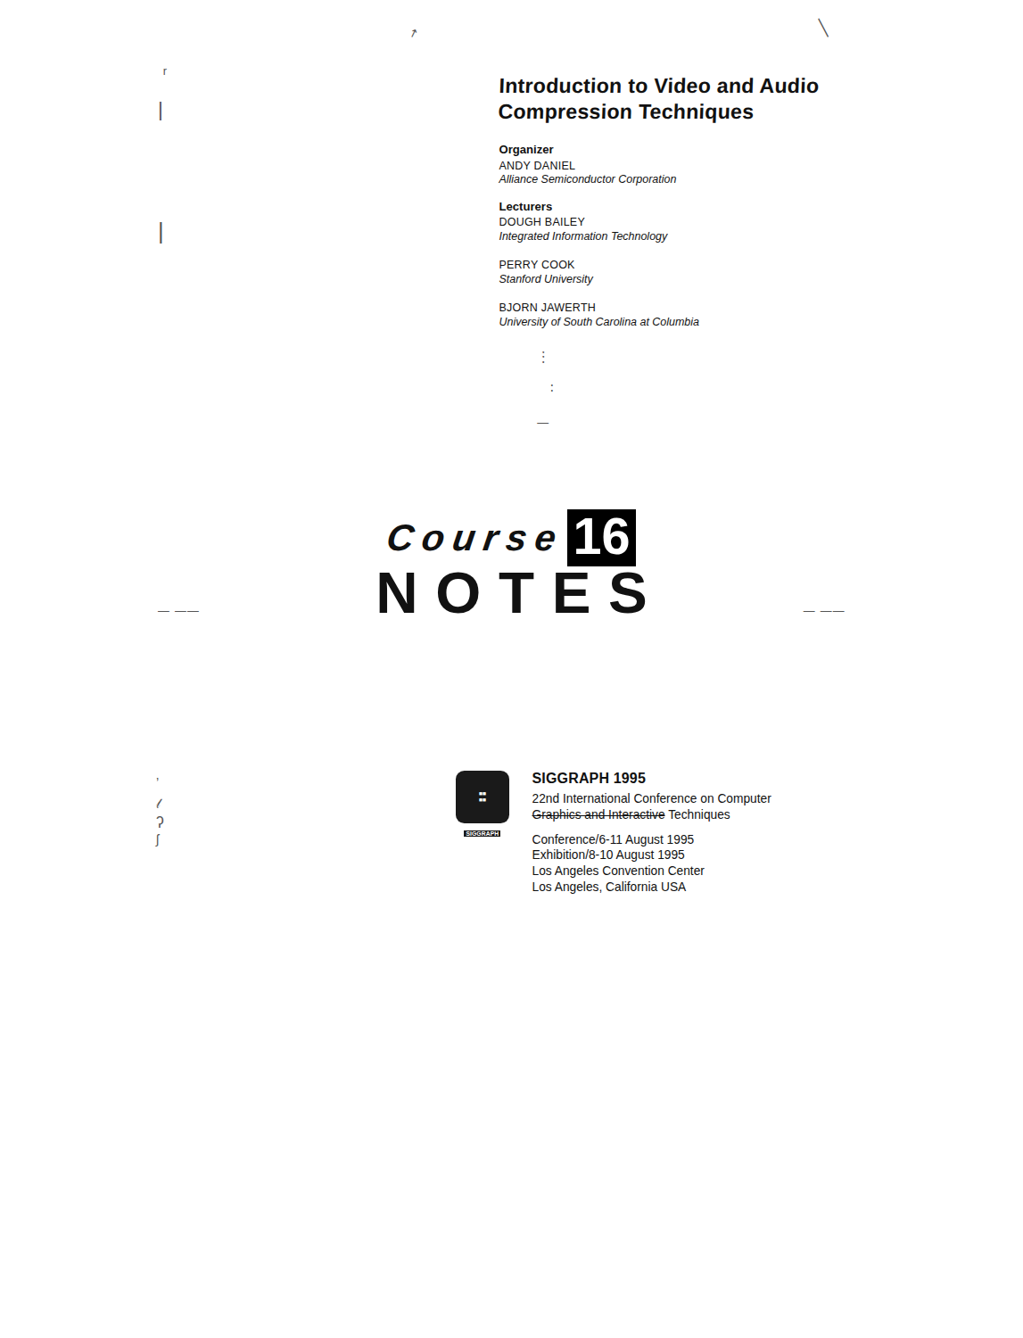↗ ╱ r | | ︙ ∶ — — —— — —— ’ 𝓁 ʔ ʃ
Introduction to Video and Audio Compression Techniques
Organizer
ANDY DANIEL
Alliance Semiconductor Corporation
Lecturers
DOUGH BAILEY
Integrated Information Technology
PERRY COOK
Stanford University
BJORN JAWERTH
University of South Carolina at Columbia
Course 16
NOTES
■■
■■
SIGGRAPH
SIGGRAPH 1995
22nd International Conference on Computer
Graphics and Interactive Techniques
Conference/6-11 August 1995
Exhibition/8-10 August 1995
Los Angeles Convention Center
Los Angeles, California USA